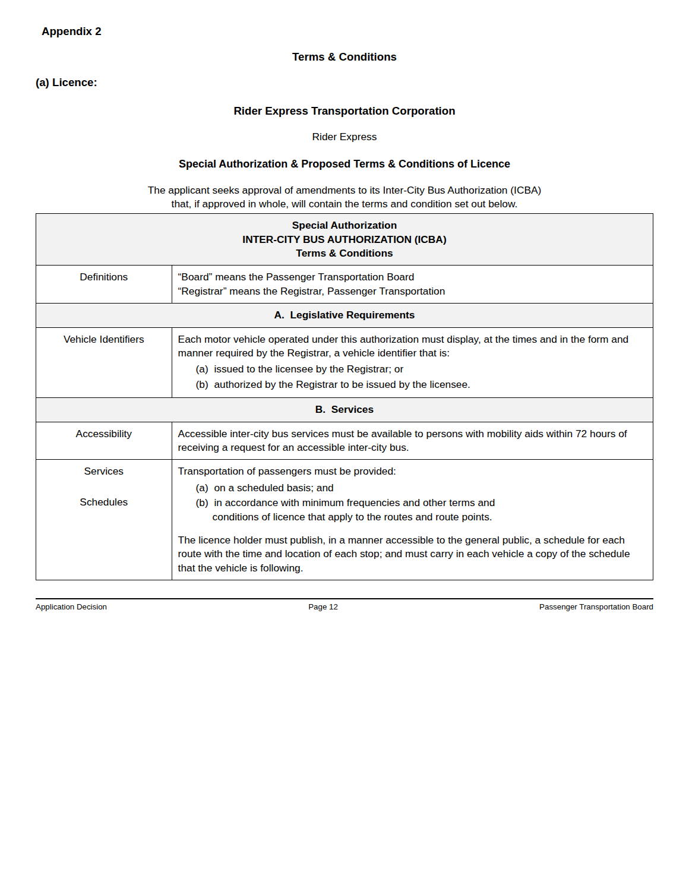Appendix 2
Terms & Conditions
(a) Licence:
Rider Express Transportation Corporation
Rider Express
Special Authorization & Proposed Terms & Conditions of Licence
The applicant seeks approval of amendments to its Inter-City Bus Authorization (ICBA)
that, if approved in whole, will contain the terms and condition set out below.
| Special Authorization INTER-CITY BUS AUTHORIZATION (ICBA) Terms & Conditions |
| --- |
| Definitions | “Board” means the Passenger Transportation Board “Registrar” means the Registrar, Passenger Transportation |
| A. Legislative Requirements |
| Vehicle Identifiers | Each motor vehicle operated under this authorization must display, at the times and in the form and manner required by the Registrar, a vehicle identifier that is: (a) issued to the licensee by the Registrar; or (b) authorized by the Registrar to be issued by the licensee. |
| B. Services |
| Accessibility | Accessible inter-city bus services must be available to persons with mobility aids within 72 hours of receiving a request for an accessible inter-city bus. |
| Services Schedules | Transportation of passengers must be provided: (a) on a scheduled basis; and (b) in accordance with minimum frequencies and other terms and conditions of licence that apply to the routes and route points. The licence holder must publish, in a manner accessible to the general public, a schedule for each route with the time and location of each stop; and must carry in each vehicle a copy of the schedule that the vehicle is following. |
Application Decision Page 12 Passenger Transportation Board